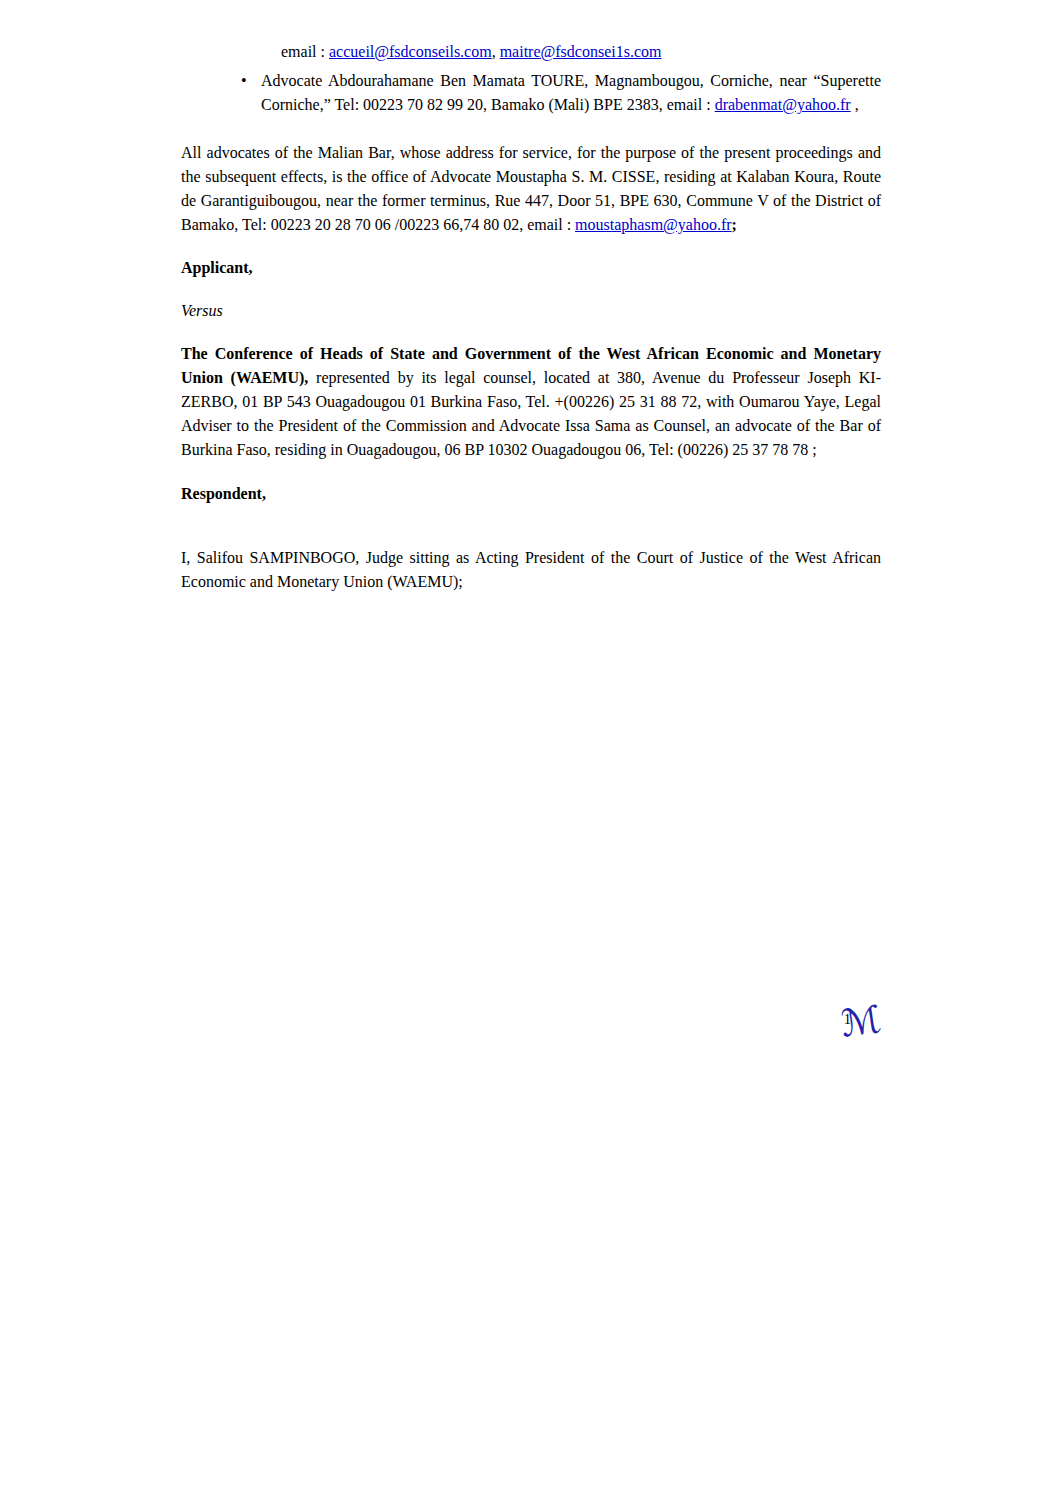email : accueil@fsdconseils.com, maitre@fsdconsei1s.com
Advocate Abdourahamane Ben Mamata TOURE, Magnambougou, Corniche, near “Superette Corniche,” Tel: 00223 70 82 99 20, Bamako (Mali) BPE 2383, email : drabenmat@yahoo.fr ,
All advocates of the Malian Bar, whose address for service, for the purpose of the present proceedings and the subsequent effects, is the office of Advocate Moustapha S. M. CISSE, residing at Kalaban Koura, Route de Garantiguibougou, near the former terminus, Rue 447, Door 51, BPE 630, Commune V of the District of Bamako, Tel: 00223 20 28 70 06 /00223 66,74 80 02, email : moustaphasm@yahoo.fr;
Applicant,
Versus
The Conference of Heads of State and Government of the West African Economic and Monetary Union (WAEMU), represented by its legal counsel, located at 380, Avenue du Professeur Joseph KI-ZERBO, 01 BP 543 Ouagadougou 01 Burkina Faso, Tel. +(00226) 25 31 88 72, with Oumarou Yaye, Legal Adviser to the President of the Commission and Advocate Issa Sama as Counsel, an advocate of the Bar of Burkina Faso, residing in Ouagadougou, 06 BP 10302 Ouagadougou 06, Tel: (00226) 25 37 78 78 ;
Respondent,
I, Salifou SAMPINBOGO, Judge sitting as Acting President of the Court of Justice of the West African Economic and Monetary Union (WAEMU);
1
ℳ